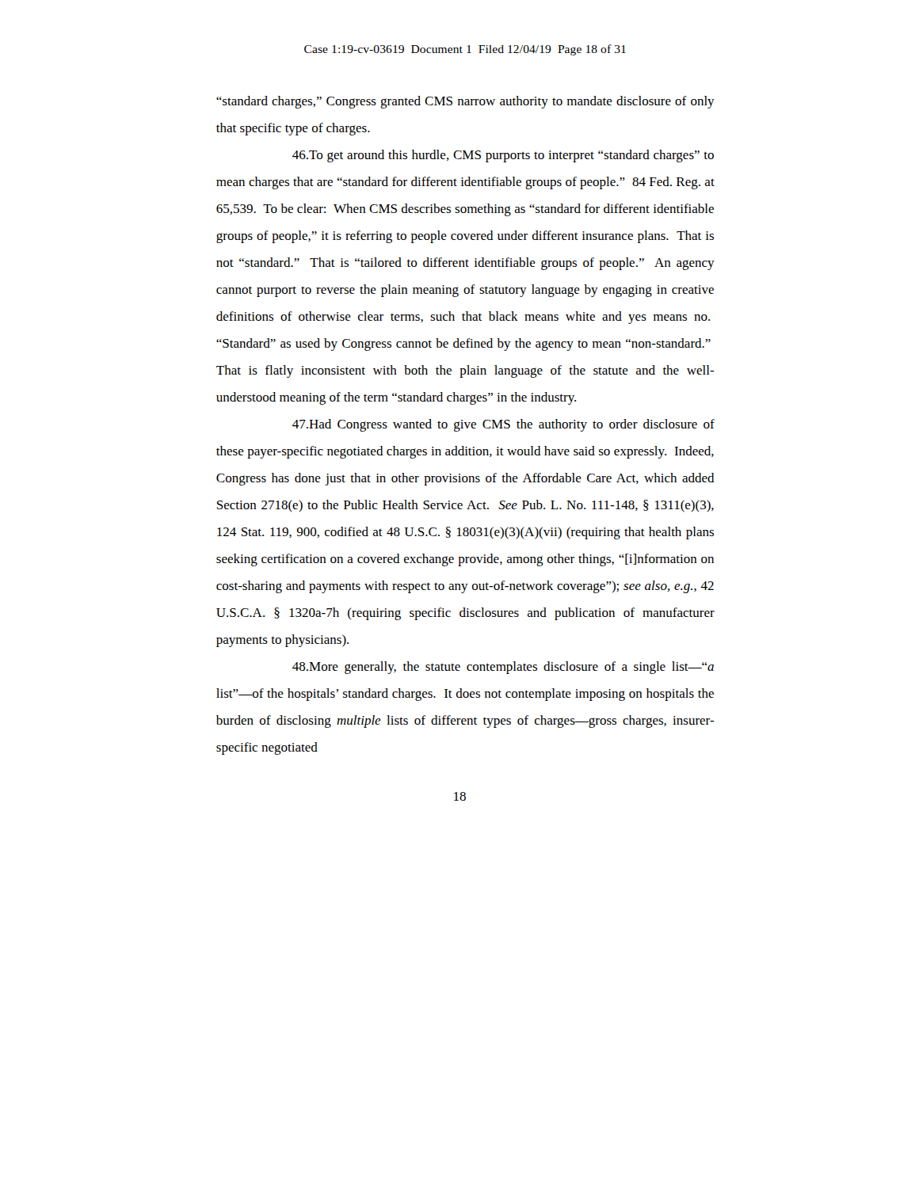Case 1:19-cv-03619 Document 1 Filed 12/04/19 Page 18 of 31
“standard charges,” Congress granted CMS narrow authority to mandate disclosure of only that specific type of charges.
46. To get around this hurdle, CMS purports to interpret “standard charges” to mean charges that are “standard for different identifiable groups of people.” 84 Fed. Reg. at 65,539. To be clear: When CMS describes something as “standard for different identifiable groups of people,” it is referring to people covered under different insurance plans. That is not “standard.” That is “tailored to different identifiable groups of people.” An agency cannot purport to reverse the plain meaning of statutory language by engaging in creative definitions of otherwise clear terms, such that black means white and yes means no. “Standard” as used by Congress cannot be defined by the agency to mean “non-standard.” That is flatly inconsistent with both the plain language of the statute and the well-understood meaning of the term “standard charges” in the industry.
47. Had Congress wanted to give CMS the authority to order disclosure of these payer-specific negotiated charges in addition, it would have said so expressly. Indeed, Congress has done just that in other provisions of the Affordable Care Act, which added Section 2718(e) to the Public Health Service Act. See Pub. L. No. 111-148, § 1311(e)(3), 124 Stat. 119, 900, codified at 48 U.S.C. § 18031(e)(3)(A)(vii) (requiring that health plans seeking certification on a covered exchange provide, among other things, “[i]nformation on cost-sharing and payments with respect to any out-of-network coverage”); see also, e.g., 42 U.S.C.A. § 1320a-7h (requiring specific disclosures and publication of manufacturer payments to physicians).
48. More generally, the statute contemplates disclosure of a single list—“a list”—of the hospitals’ standard charges. It does not contemplate imposing on hospitals the burden of disclosing multiple lists of different types of charges—gross charges, insurer-specific negotiated
18